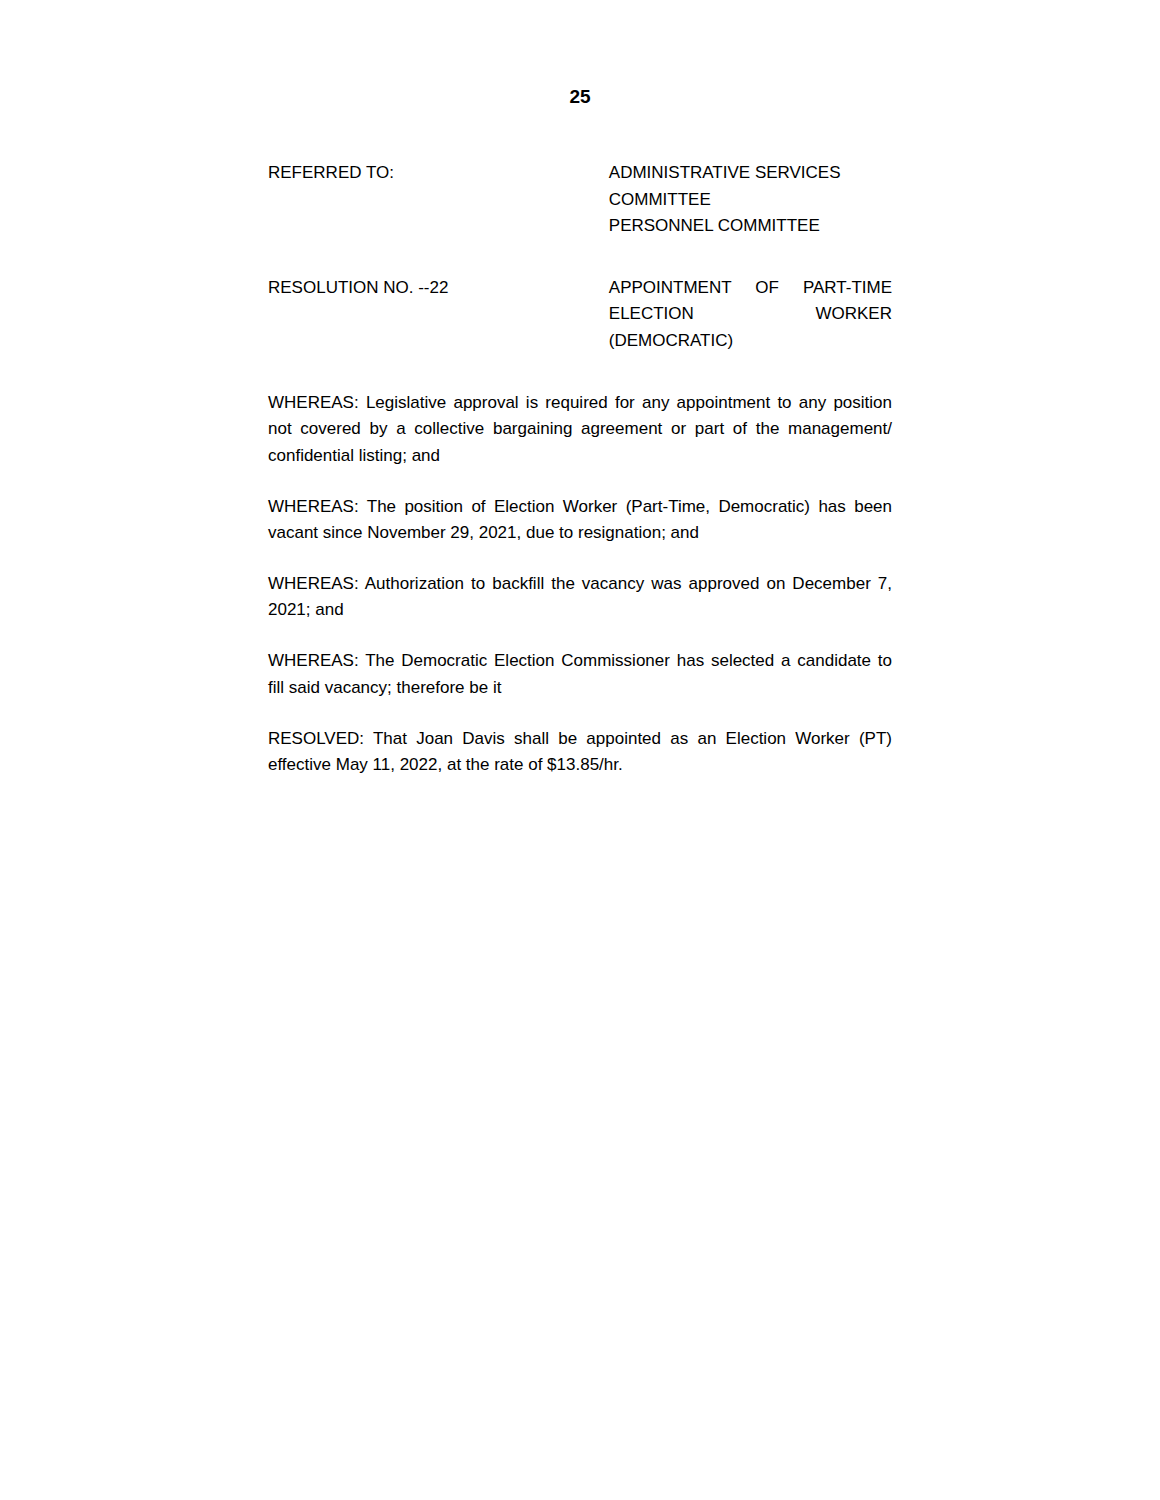25
REFERRED TO:
ADMINISTRATIVE SERVICES COMMITTEE
PERSONNEL COMMITTEE
RESOLUTION NO. --22
APPOINTMENT OF PART-TIME ELECTION WORKER (DEMOCRATIC)
WHEREAS: Legislative approval is required for any appointment to any position not covered by a collective bargaining agreement or part of the management/ confidential listing; and
WHEREAS: The position of Election Worker (Part-Time, Democratic) has been vacant since November 29, 2021, due to resignation; and
WHEREAS: Authorization to backfill the vacancy was approved on December 7, 2021; and
WHEREAS: The Democratic Election Commissioner has selected a candidate to fill said vacancy; therefore be it
RESOLVED: That Joan Davis shall be appointed as an Election Worker (PT) effective May 11, 2022, at the rate of $13.85/hr.